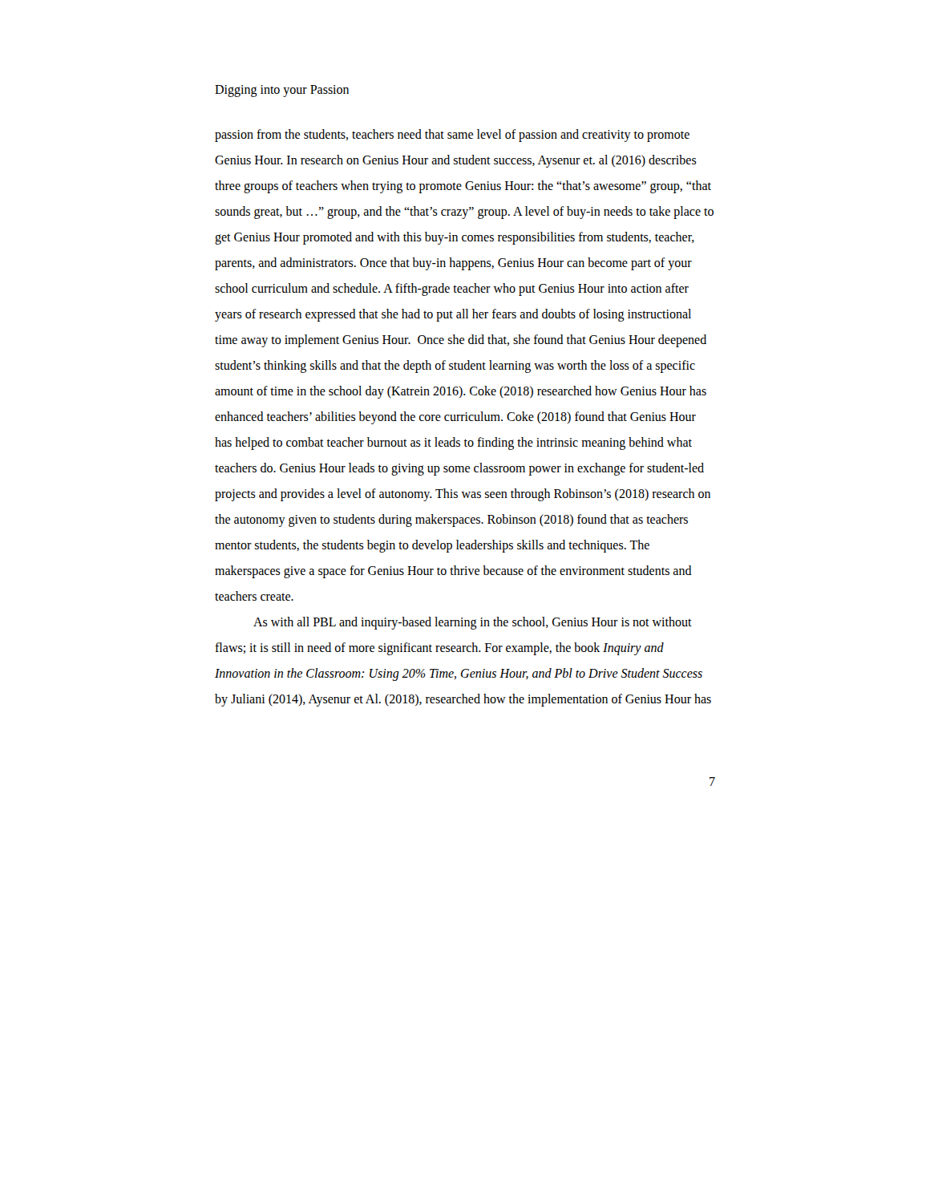Digging into your Passion
passion from the students, teachers need that same level of passion and creativity to promote Genius Hour. In research on Genius Hour and student success, Aysenur et. al (2016) describes three groups of teachers when trying to promote Genius Hour: the “that’s awesome” group, “that sounds great, but …” group, and the “that’s crazy” group. A level of buy-in needs to take place to get Genius Hour promoted and with this buy-in comes responsibilities from students, teacher, parents, and administrators. Once that buy-in happens, Genius Hour can become part of your school curriculum and schedule. A fifth-grade teacher who put Genius Hour into action after years of research expressed that she had to put all her fears and doubts of losing instructional time away to implement Genius Hour. Once she did that, she found that Genius Hour deepened student’s thinking skills and that the depth of student learning was worth the loss of a specific amount of time in the school day (Katrein 2016). Coke (2018) researched how Genius Hour has enhanced teachers’ abilities beyond the core curriculum. Coke (2018) found that Genius Hour has helped to combat teacher burnout as it leads to finding the intrinsic meaning behind what teachers do. Genius Hour leads to giving up some classroom power in exchange for student-led projects and provides a level of autonomy. This was seen through Robinson’s (2018) research on the autonomy given to students during makerspaces. Robinson (2018) found that as teachers mentor students, the students begin to develop leaderships skills and techniques. The makerspaces give a space for Genius Hour to thrive because of the environment students and teachers create.
As with all PBL and inquiry-based learning in the school, Genius Hour is not without flaws; it is still in need of more significant research. For example, the book Inquiry and Innovation in the Classroom: Using 20% Time, Genius Hour, and Pbl to Drive Student Success by Juliani (2014), Aysenur et Al. (2018), researched how the implementation of Genius Hour has
7